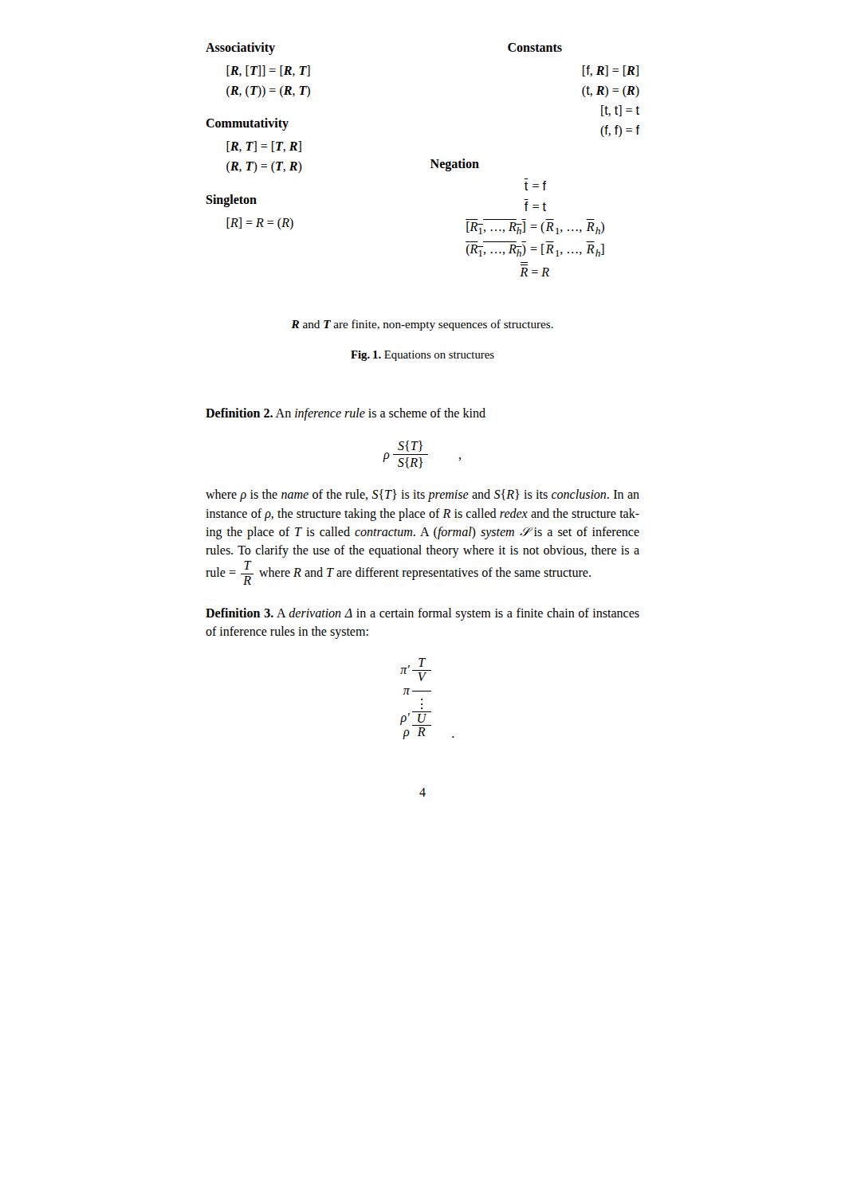Associativity
[R, [T]] = [R, T]
(R, (T)) = (R, T)
Commutativity
[R, T] = [T, R]
(R, T) = (T, R)
Singleton
[R] = R = (R)
Constants
[f, R] = [R]
(t, R) = (R)
[t, t] = t
(f, f) = f
Negation
t = f
f = t
[R1, …, Rh] = (R1, …, Rh)
(R1, …, Rh) = [R1, …, Rh]
R = R
R and T are finite, non-empty sequences of structures.
Fig. 1. Equations on structures
Definition 2. An inference rule is a scheme of the kind
ρS{T}S{R},
where ρ is the name of the rule, S{T} is its premise and S{R} is its conclusion. In an instance of ρ, the structure taking the place of R is called redex and the structure taking the place of T is called contractum. A (formal) system 𝒮 is a set of inference rules. To clarify the use of the equational theory where it is not obvious, there is a rule = TR where R and T are different representatives of the same structure.
Definition 3. A derivation Δ in a certain formal system is a finite chain of instances of inference rules in the system:
π′ T V π ⋮ ρ′ U ρ R .
4